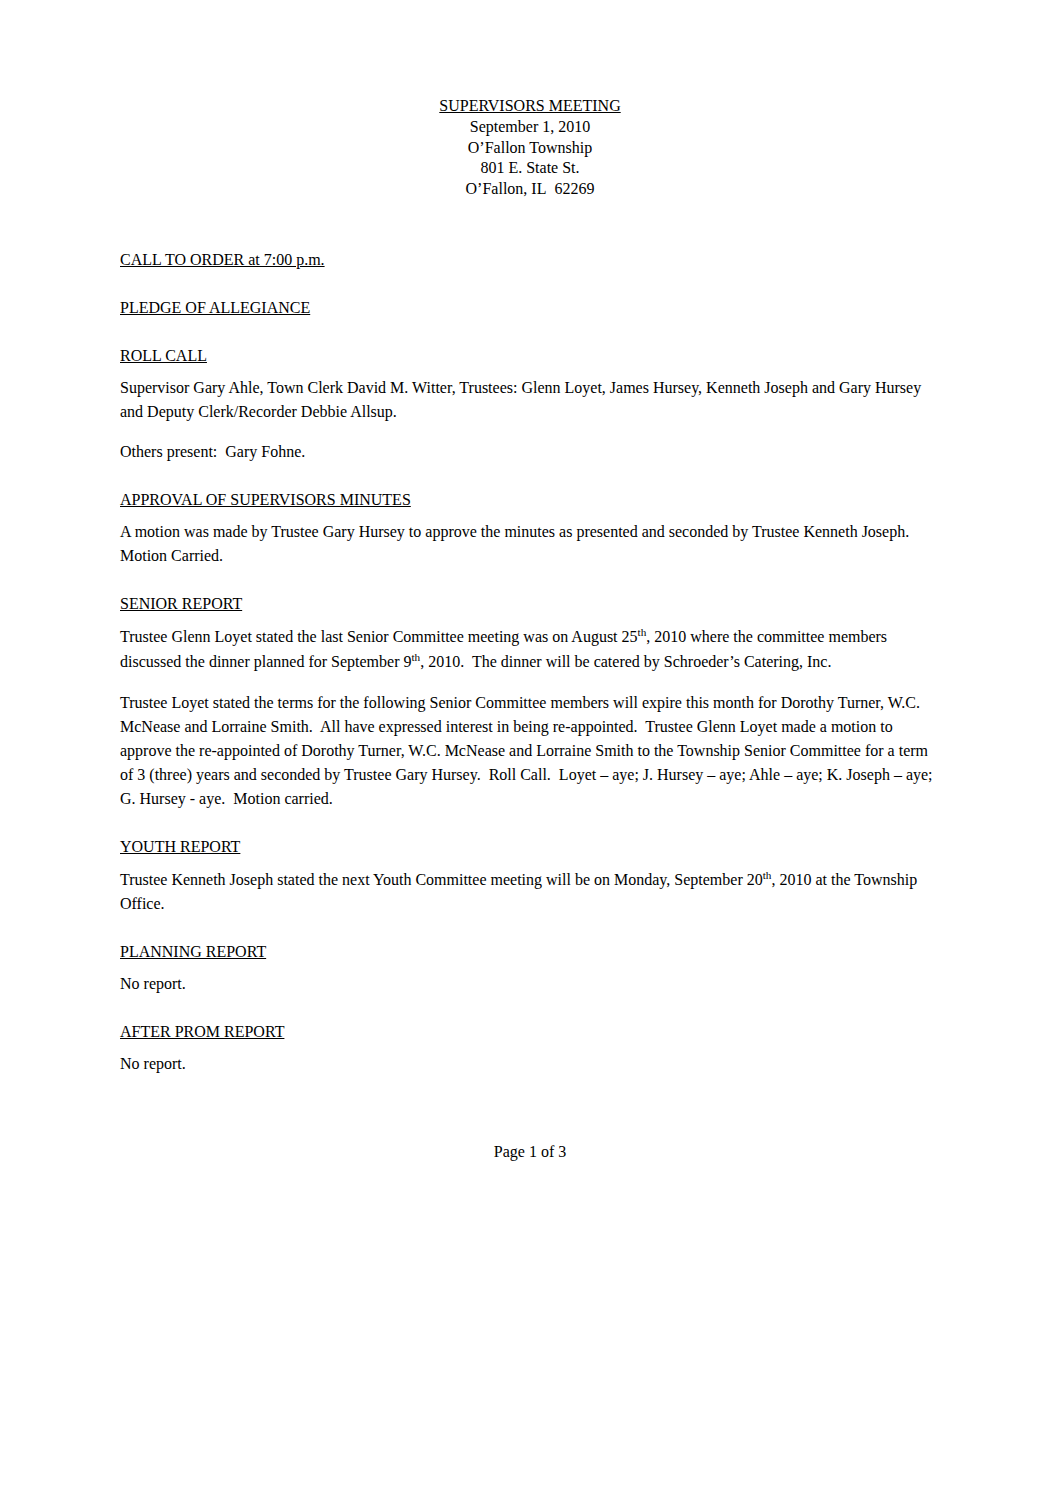SUPERVISORS MEETING
September 1, 2010
O’Fallon Township
801 E. State St.
O’Fallon, IL 62269
CALL TO ORDER at 7:00 p.m.
PLEDGE OF ALLEGIANCE
ROLL CALL
Supervisor Gary Ahle, Town Clerk David M. Witter, Trustees: Glenn Loyet, James Hursey, Kenneth Joseph and Gary Hursey and Deputy Clerk/Recorder Debbie Allsup.
Others present: Gary Fohne.
APPROVAL OF SUPERVISORS MINUTES
A motion was made by Trustee Gary Hursey to approve the minutes as presented and seconded by Trustee Kenneth Joseph. Motion Carried.
SENIOR REPORT
Trustee Glenn Loyet stated the last Senior Committee meeting was on August 25th, 2010 where the committee members discussed the dinner planned for September 9th, 2010. The dinner will be catered by Schroeder’s Catering, Inc.
Trustee Loyet stated the terms for the following Senior Committee members will expire this month for Dorothy Turner, W.C. McNease and Lorraine Smith. All have expressed interest in being re-appointed. Trustee Glenn Loyet made a motion to approve the re-appointed of Dorothy Turner, W.C. McNease and Lorraine Smith to the Township Senior Committee for a term of 3 (three) years and seconded by Trustee Gary Hursey. Roll Call. Loyet – aye; J. Hursey – aye; Ahle – aye; K. Joseph – aye; G. Hursey - aye. Motion carried.
YOUTH REPORT
Trustee Kenneth Joseph stated the next Youth Committee meeting will be on Monday, September 20th, 2010 at the Township Office.
PLANNING REPORT
No report.
AFTER PROM REPORT
No report.
Page 1 of 3